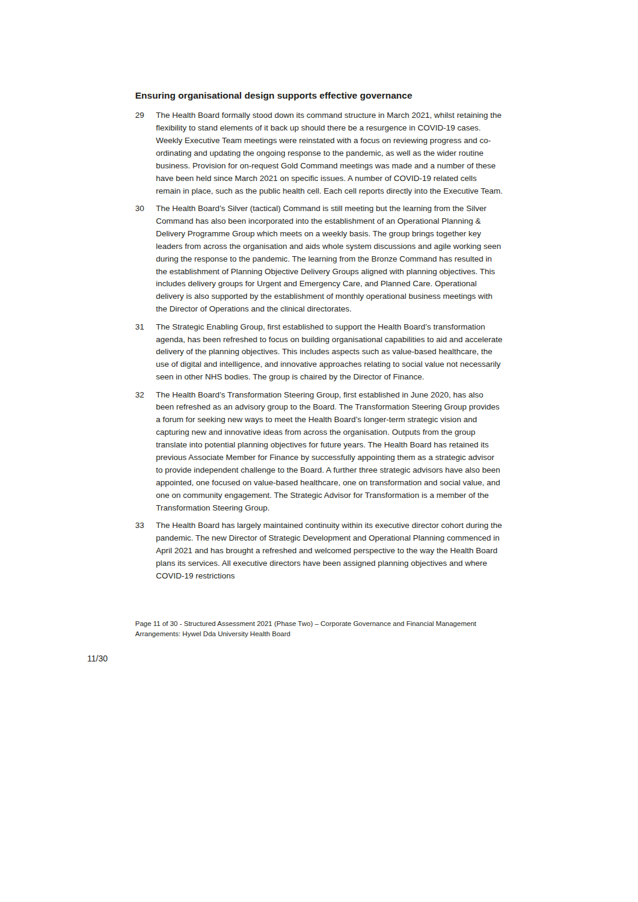Ensuring organisational design supports effective governance
The Health Board formally stood down its command structure in March 2021, whilst retaining the flexibility to stand elements of it back up should there be a resurgence in COVID-19 cases. Weekly Executive Team meetings were reinstated with a focus on reviewing progress and co-ordinating and updating the ongoing response to the pandemic, as well as the wider routine business. Provision for on-request Gold Command meetings was made and a number of these have been held since March 2021 on specific issues. A number of COVID-19 related cells remain in place, such as the public health cell. Each cell reports directly into the Executive Team.
The Health Board’s Silver (tactical) Command is still meeting but the learning from the Silver Command has also been incorporated into the establishment of an Operational Planning & Delivery Programme Group which meets on a weekly basis. The group brings together key leaders from across the organisation and aids whole system discussions and agile working seen during the response to the pandemic. The learning from the Bronze Command has resulted in the establishment of Planning Objective Delivery Groups aligned with planning objectives. This includes delivery groups for Urgent and Emergency Care, and Planned Care. Operational delivery is also supported by the establishment of monthly operational business meetings with the Director of Operations and the clinical directorates.
The Strategic Enabling Group, first established to support the Health Board’s transformation agenda, has been refreshed to focus on building organisational capabilities to aid and accelerate delivery of the planning objectives. This includes aspects such as value-based healthcare, the use of digital and intelligence, and innovative approaches relating to social value not necessarily seen in other NHS bodies. The group is chaired by the Director of Finance.
The Health Board’s Transformation Steering Group, first established in June 2020, has also been refreshed as an advisory group to the Board. The Transformation Steering Group provides a forum for seeking new ways to meet the Health Board’s longer-term strategic vision and capturing new and innovative ideas from across the organisation. Outputs from the group translate into potential planning objectives for future years. The Health Board has retained its previous Associate Member for Finance by successfully appointing them as a strategic advisor to provide independent challenge to the Board. A further three strategic advisors have also been appointed, one focused on value-based healthcare, one on transformation and social value, and one on community engagement. The Strategic Advisor for Transformation is a member of the Transformation Steering Group.
The Health Board has largely maintained continuity within its executive director cohort during the pandemic. The new Director of Strategic Development and Operational Planning commenced in April 2021 and has brought a refreshed and welcomed perspective to the way the Health Board plans its services. All executive directors have been assigned planning objectives and where COVID-19 restrictions
Page 11 of 30 - Structured Assessment 2021 (Phase Two) – Corporate Governance and Financial Management Arrangements: Hywel Dda University Health Board
11/30